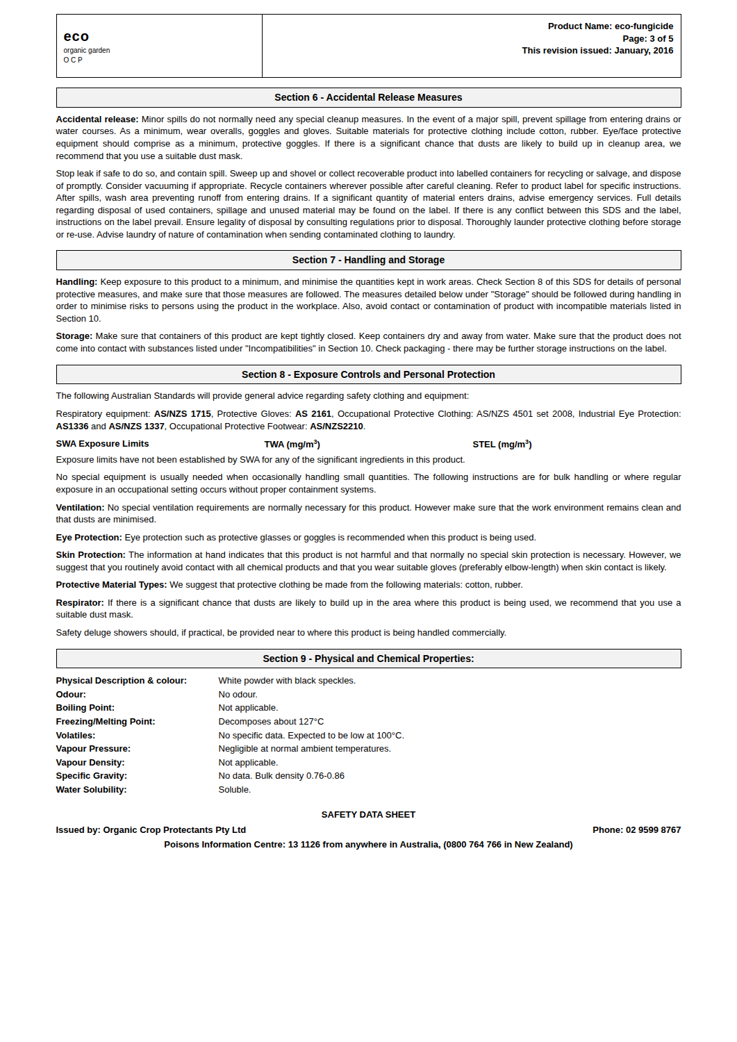eco organic garden O C P
Product Name: eco-fungicide
Page: 3 of 5
This revision issued: January, 2016
Section 6 - Accidental Release Measures
Accidental release: Minor spills do not normally need any special cleanup measures. In the event of a major spill, prevent spillage from entering drains or water courses. As a minimum, wear overalls, goggles and gloves. Suitable materials for protective clothing include cotton, rubber. Eye/face protective equipment should comprise as a minimum, protective goggles. If there is a significant chance that dusts are likely to build up in cleanup area, we recommend that you use a suitable dust mask.
Stop leak if safe to do so, and contain spill. Sweep up and shovel or collect recoverable product into labelled containers for recycling or salvage, and dispose of promptly. Consider vacuuming if appropriate. Recycle containers wherever possible after careful cleaning. Refer to product label for specific instructions. After spills, wash area preventing runoff from entering drains. If a significant quantity of material enters drains, advise emergency services. Full details regarding disposal of used containers, spillage and unused material may be found on the label. If there is any conflict between this SDS and the label, instructions on the label prevail. Ensure legality of disposal by consulting regulations prior to disposal. Thoroughly launder protective clothing before storage or re-use. Advise laundry of nature of contamination when sending contaminated clothing to laundry.
Section 7 - Handling and Storage
Handling: Keep exposure to this product to a minimum, and minimise the quantities kept in work areas. Check Section 8 of this SDS for details of personal protective measures, and make sure that those measures are followed. The measures detailed below under "Storage" should be followed during handling in order to minimise risks to persons using the product in the workplace. Also, avoid contact or contamination of product with incompatible materials listed in Section 10.
Storage: Make sure that containers of this product are kept tightly closed. Keep containers dry and away from water. Make sure that the product does not come into contact with substances listed under "Incompatibilities" in Section 10. Check packaging - there may be further storage instructions on the label.
Section 8 - Exposure Controls and Personal Protection
The following Australian Standards will provide general advice regarding safety clothing and equipment:
Respiratory equipment: AS/NZS 1715, Protective Gloves: AS 2161, Occupational Protective Clothing: AS/NZS 4501 set 2008, Industrial Eye Protection: AS1336 and AS/NZS 1337, Occupational Protective Footwear: AS/NZS2210.
SWA Exposure Limits TWA (mg/m3) STEL (mg/m3)
Exposure limits have not been established by SWA for any of the significant ingredients in this product.
No special equipment is usually needed when occasionally handling small quantities. The following instructions are for bulk handling or where regular exposure in an occupational setting occurs without proper containment systems.
Ventilation: No special ventilation requirements are normally necessary for this product. However make sure that the work environment remains clean and that dusts are minimised.
Eye Protection: Eye protection such as protective glasses or goggles is recommended when this product is being used.
Skin Protection: The information at hand indicates that this product is not harmful and that normally no special skin protection is necessary. However, we suggest that you routinely avoid contact with all chemical products and that you wear suitable gloves (preferably elbow-length) when skin contact is likely.
Protective Material Types: We suggest that protective clothing be made from the following materials: cotton, rubber.
Respirator: If there is a significant chance that dusts are likely to build up in the area where this product is being used, we recommend that you use a suitable dust mask.
Safety deluge showers should, if practical, be provided near to where this product is being handled commercially.
Section 9 - Physical and Chemical Properties:
| Physical Description & colour: | White powder with black speckles. |
| Odour: | No odour. |
| Boiling Point: | Not applicable. |
| Freezing/Melting Point: | Decomposes about 127°C |
| Volatiles: | No specific data. Expected to be low at 100°C. |
| Vapour Pressure: | Negligible at normal ambient temperatures. |
| Vapour Density: | Not applicable. |
| Specific Gravity: | No data. Bulk density 0.76-0.86 |
| Water Solubility: | Soluble. |
SAFETY DATA SHEET
Issued by: Organic Crop Protectants Pty Ltd Phone: 02 9599 8767
Poisons Information Centre: 13 1126 from anywhere in Australia, (0800 764 766 in New Zealand)